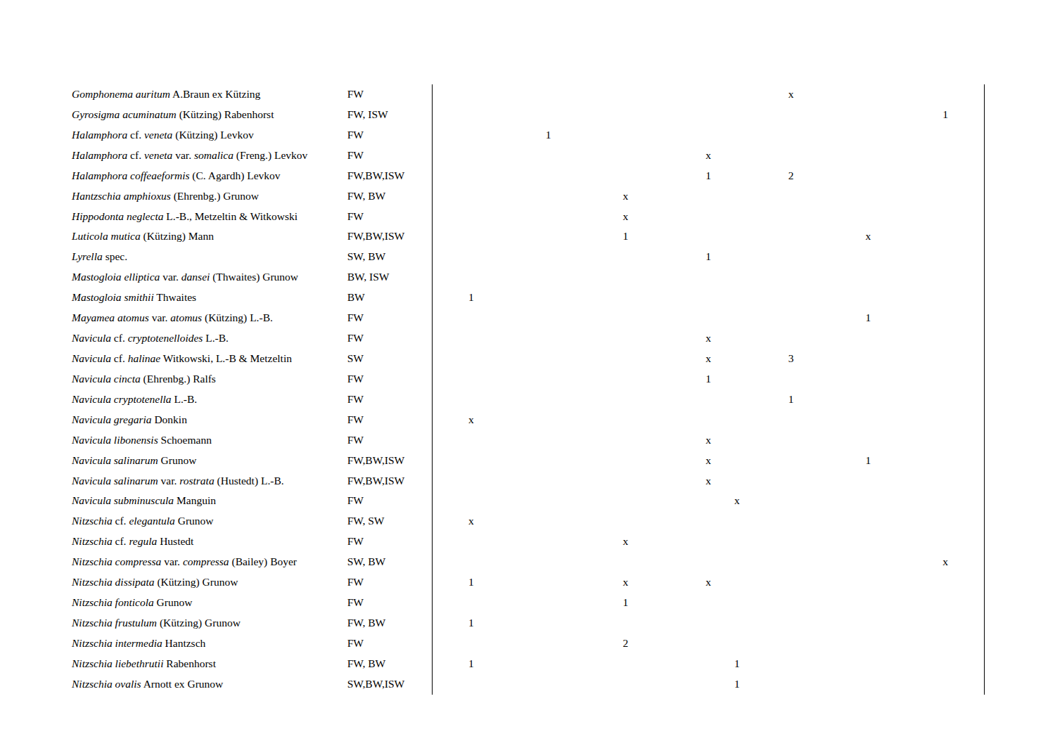| Gomphonema auritum A.Braun ex Kützing | FW | | | | | x | | |
| Gyrosigma acuminatum (Kützing) Rabenhorst | FW, ISW | | | | | | | 1 |
| Halamphora cf. veneta (Kützing) Levkov | FW | | 1 | | | | | |
| Halamphora cf. veneta var. somalica (Freng.) Levkov | FW | | | | x | | | |
| Halamphora coffeaeformis (C. Agardh) Levkov | FW,BW,ISW | | | | 1 | 2 | | |
| Hantzschia amphioxus (Ehrenbg.) Grunow | FW, BW | | | x | | | | |
| Hippodonta neglecta L.-B., Metzeltin & Witkowski | FW | | | x | | | | |
| Luticola mutica (Kützing) Mann | FW,BW,ISW | | | 1 | | | x | |
| Lyrella spec. | SW, BW | | | | 1 | | | |
| Mastogloia elliptica var. dansei (Thwaites) Grunow | BW, ISW | | | | | | | |
| Mastogloia smithii Thwaites | BW | 1 | | | | | | |
| Mayamea atomus var. atomus (Kützing) L.-B. | FW | | | | | | 1 | |
| Navicula cf. cryptotenelloides L.-B. | FW | | | | x | | | |
| Navicula cf. halinae Witkowski, L.-B & Metzeltin | SW | | | | x | 3 | | |
| Navicula cincta (Ehrenbg.) Ralfs | FW | | | | 1 | | | |
| Navicula cryptotenella L.-B. | FW | | | | | 1 | | |
| Navicula gregaria Donkin | FW | x | | | | | | |
| Navicula libonensis Schoemann | FW | | | | x | | | |
| Navicula salinarum Grunow | FW,BW,ISW | | | | x | | 1 | |
| Navicula salinarum var. rostrata (Hustedt) L.-B. | FW,BW,ISW | | | | x | | | |
| Navicula subminuscula Manguin | FW | | | | x | | | |
| Nitzschia cf. elegantula Grunow | FW, SW | x | | | | | | |
| Nitzschia cf. regula Hustedt | FW | | | x | | | | |
| Nitzschia compressa var. compressa (Bailey) Boyer | SW, BW | | | | | | | x |
| Nitzschia dissipata (Kützing) Grunow | FW | 1 | | x | x | | | |
| Nitzschia fonticola Grunow | FW | | | 1 | | | | |
| Nitzschia frustulum (Kützing) Grunow | FW, BW | 1 | | | | | | |
| Nitzschia intermedia Hantzsch | FW | | | 2 | | | | |
| Nitzschia liebethrutii Rabenhorst | FW, BW | 1 | | | 1 | | | |
| Nitzschia ovalis Arnott ex Grunow | SW,BW,ISW | | | | 1 | | | |